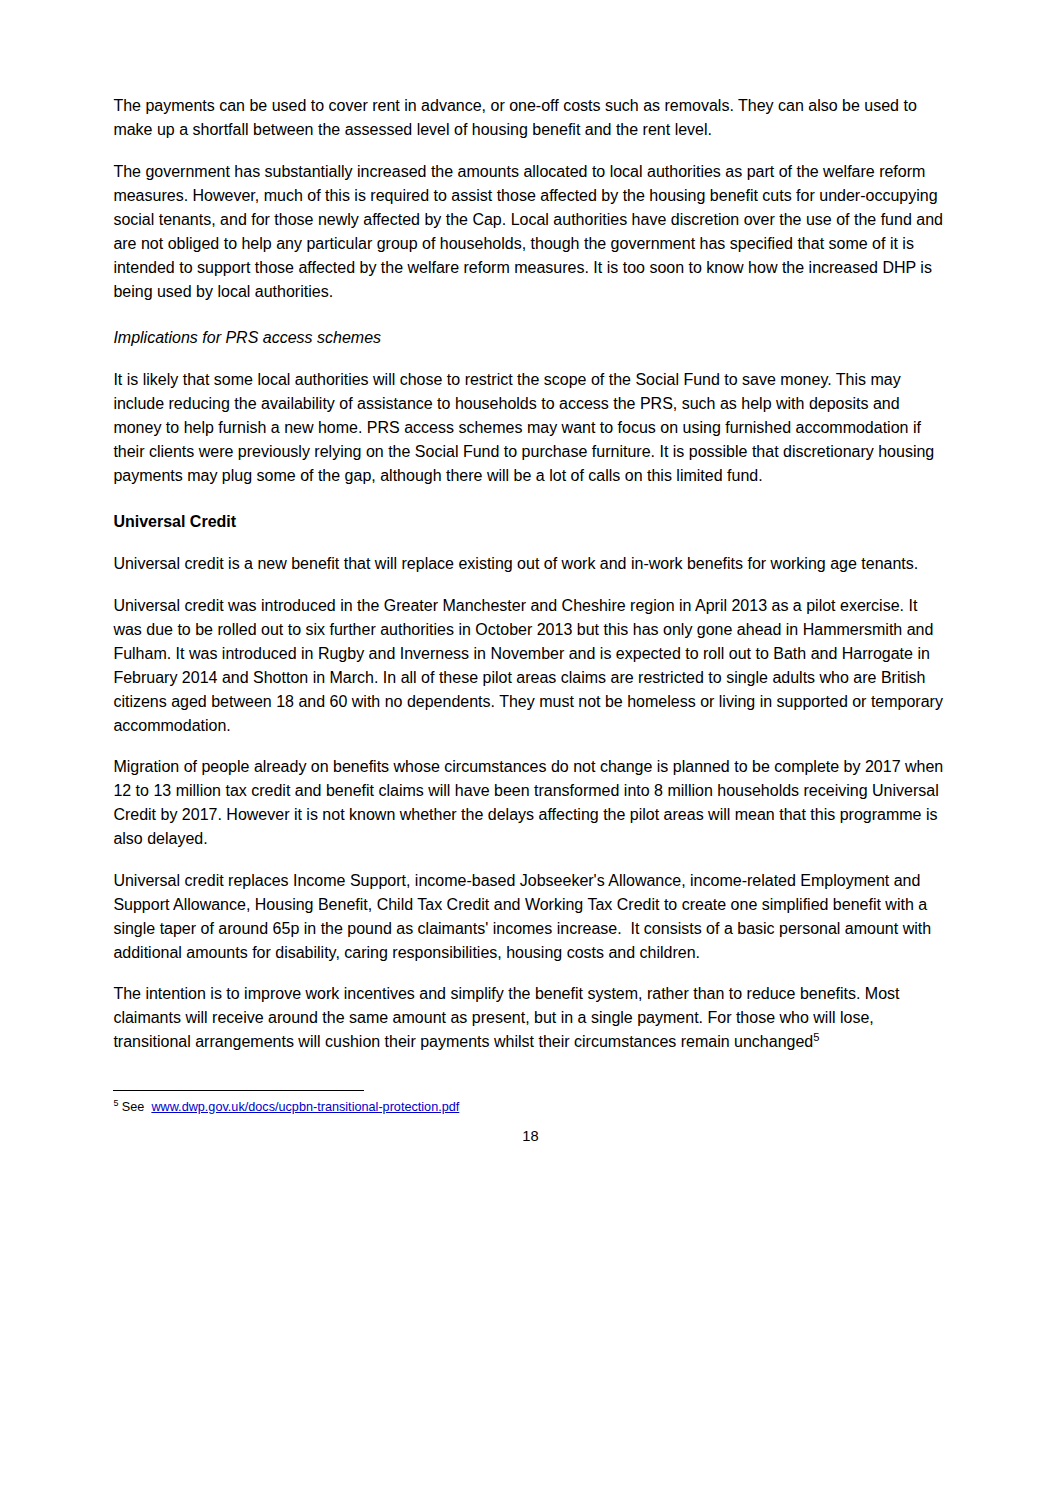The payments can be used to cover rent in advance, or one-off costs such as removals. They can also be used to make up a shortfall between the assessed level of housing benefit and the rent level.
The government has substantially increased the amounts allocated to local authorities as part of the welfare reform measures. However, much of this is required to assist those affected by the housing benefit cuts for under-occupying social tenants, and for those newly affected by the Cap. Local authorities have discretion over the use of the fund and are not obliged to help any particular group of households, though the government has specified that some of it is intended to support those affected by the welfare reform measures. It is too soon to know how the increased DHP is being used by local authorities.
Implications for PRS access schemes
It is likely that some local authorities will chose to restrict the scope of the Social Fund to save money. This may include reducing the availability of assistance to households to access the PRS, such as help with deposits and money to help furnish a new home. PRS access schemes may want to focus on using furnished accommodation if their clients were previously relying on the Social Fund to purchase furniture. It is possible that discretionary housing payments may plug some of the gap, although there will be a lot of calls on this limited fund.
Universal Credit
Universal credit is a new benefit that will replace existing out of work and in-work benefits for working age tenants.
Universal credit was introduced in the Greater Manchester and Cheshire region in April 2013 as a pilot exercise. It was due to be rolled out to six further authorities in October 2013 but this has only gone ahead in Hammersmith and Fulham. It was introduced in Rugby and Inverness in November and is expected to roll out to Bath and Harrogate in February 2014 and Shotton in March. In all of these pilot areas claims are restricted to single adults who are British citizens aged between 18 and 60 with no dependents. They must not be homeless or living in supported or temporary accommodation.
Migration of people already on benefits whose circumstances do not change is planned to be complete by 2017 when 12 to 13 million tax credit and benefit claims will have been transformed into 8 million households receiving Universal Credit by 2017. However it is not known whether the delays affecting the pilot areas will mean that this programme is also delayed.
Universal credit replaces Income Support, income-based Jobseeker's Allowance, income-related Employment and Support Allowance, Housing Benefit, Child Tax Credit and Working Tax Credit to create one simplified benefit with a single taper of around 65p in the pound as claimants' incomes increase. It consists of a basic personal amount with additional amounts for disability, caring responsibilities, housing costs and children.
The intention is to improve work incentives and simplify the benefit system, rather than to reduce benefits. Most claimants will receive around the same amount as present, but in a single payment. For those who will lose, transitional arrangements will cushion their payments whilst their circumstances remain unchanged5
5 See www.dwp.gov.uk/docs/ucpbn-transitional-protection.pdf
18